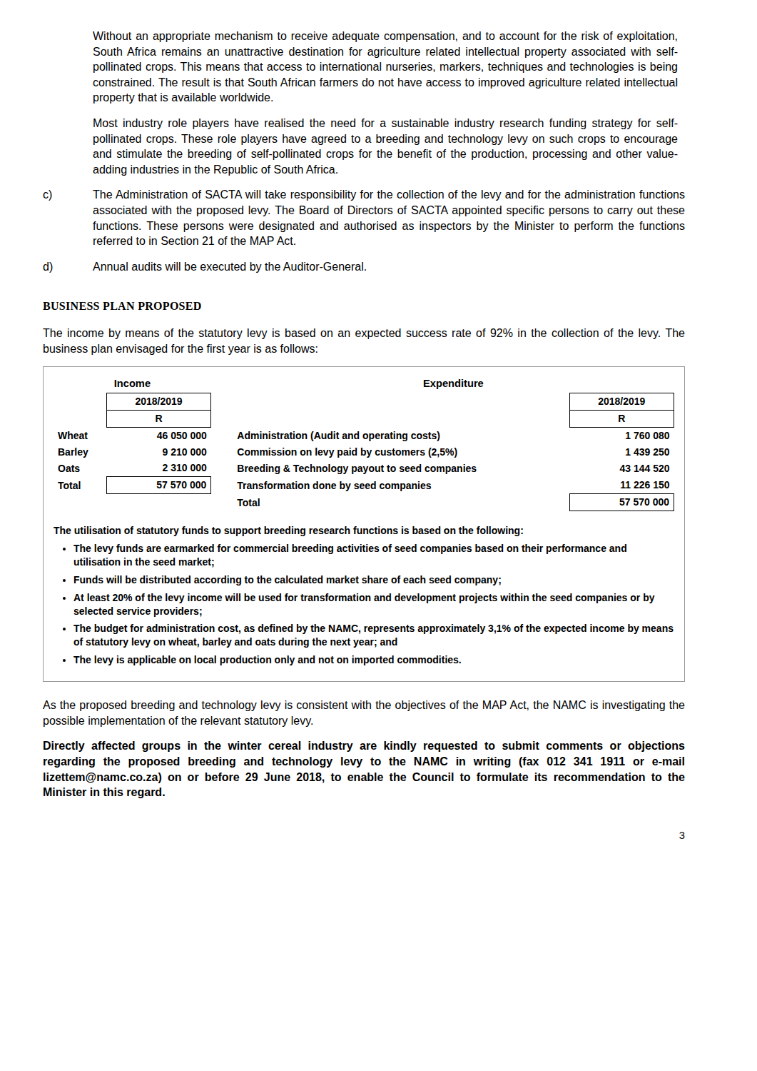Without an appropriate mechanism to receive adequate compensation, and to account for the risk of exploitation, South Africa remains an unattractive destination for agriculture related intellectual property associated with self-pollinated crops. This means that access to international nurseries, markers, techniques and technologies is being constrained. The result is that South African farmers do not have access to improved agriculture related intellectual property that is available worldwide.
Most industry role players have realised the need for a sustainable industry research funding strategy for self-pollinated crops. These role players have agreed to a breeding and technology levy on such crops to encourage and stimulate the breeding of self-pollinated crops for the benefit of the production, processing and other value-adding industries in the Republic of South Africa.
c)
The Administration of SACTA will take responsibility for the collection of the levy and for the administration functions associated with the proposed levy. The Board of Directors of SACTA appointed specific persons to carry out these functions. These persons were designated and authorised as inspectors by the Minister to perform the functions referred to in Section 21 of the MAP Act.
d)
Annual audits will be executed by the Auditor-General.
BUSINESS PLAN PROPOSED
The income by means of the statutory levy is based on an expected success rate of 92% in the collection of the levy. The business plan envisaged for the first year is as follows:
| Income | | Expenditure |
| | 2018/2019 | | | 2018/2019 |
| | R | | | R |
| Wheat | 46 050 000 | | Administration (Audit and operating costs) | 1 760 080 |
| Barley | 9 210 000 | | Commission on levy paid by customers (2,5%) | 1 439 250 |
| Oats | 2 310 000 | | Breeding & Technology payout to seed companies | 43 144 520 |
| Total | 57 570 000 | | Transformation done by seed companies | 11 226 150 |
| | | | Total | 57 570 000 |
The utilisation of statutory funds to support breeding research functions is based on the following:
The levy funds are earmarked for commercial breeding activities of seed companies based on their performance and utilisation in the seed market;
Funds will be distributed according to the calculated market share of each seed company;
At least 20% of the levy income will be used for transformation and development projects within the seed companies or by selected service providers;
The budget for administration cost, as defined by the NAMC, represents approximately 3,1% of the expected income by means of statutory levy on wheat, barley and oats during the next year; and
The levy is applicable on local production only and not on imported commodities.
As the proposed breeding and technology levy is consistent with the objectives of the MAP Act, the NAMC is investigating the possible implementation of the relevant statutory levy.
Directly affected groups in the winter cereal industry are kindly requested to submit comments or objections regarding the proposed breeding and technology levy to the NAMC in writing (fax 012 341 1911 or e-mail lizettem@namc.co.za) on or before 29 June 2018, to enable the Council to formulate its recommendation to the Minister in this regard.
3